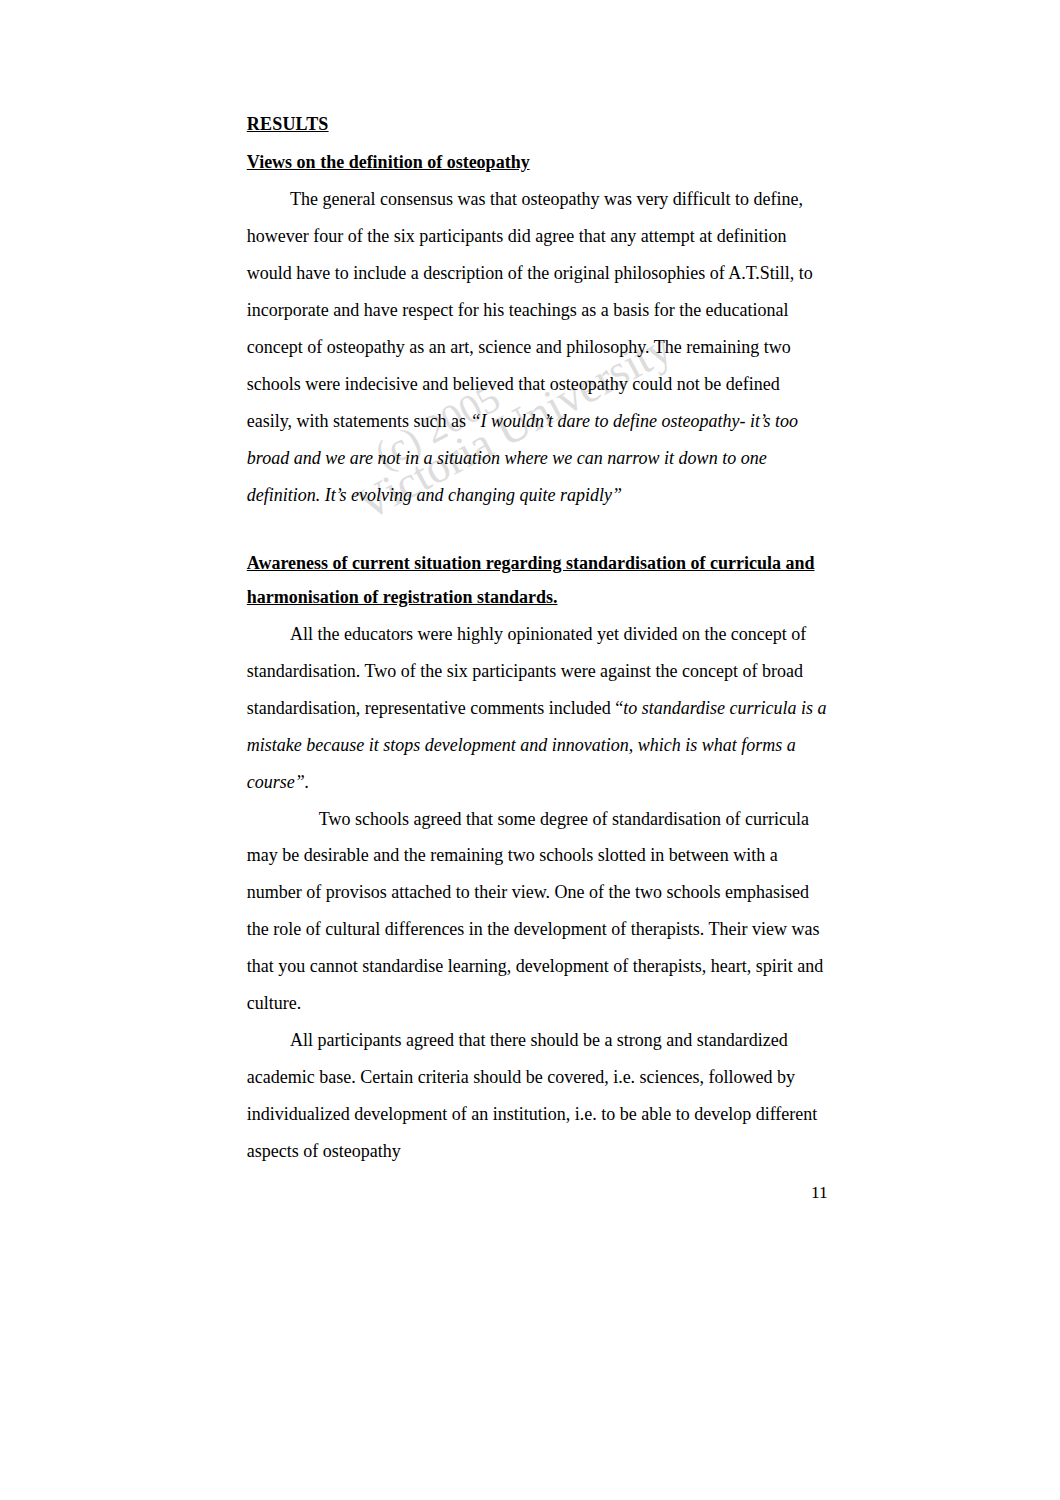(c) 2005
Victoria University
RESULTS
Views on the definition of osteopathy
The general consensus was that osteopathy was very difficult to define, however four of the six participants did agree that any attempt at definition would have to include a description of the original philosophies of A.T.Still, to incorporate and have respect for his teachings as a basis for the educational concept of osteopathy as an art, science and philosophy. The remaining two schools were indecisive and believed that osteopathy could not be defined easily, with statements such as “I wouldn’t dare to define osteopathy- it’s too broad and we are not in a situation where we can narrow it down to one definition. It’s evolving and changing quite rapidly”
Awareness of current situation regarding standardisation of curricula and harmonisation of registration standards.
All the educators were highly opinionated yet divided on the concept of standardisation. Two of the six participants were against the concept of broad standardisation, representative comments included “to standardise curricula is a mistake because it stops development and innovation, which is what forms a course”.
Two schools agreed that some degree of standardisation of curricula may be desirable and the remaining two schools slotted in between with a number of provisos attached to their view. One of the two schools emphasised the role of cultural differences in the development of therapists. Their view was that you cannot standardise learning, development of therapists, heart, spirit and culture.
All participants agreed that there should be a strong and standardized academic base. Certain criteria should be covered, i.e. sciences, followed by individualized development of an institution, i.e. to be able to develop different aspects of osteopathy
11